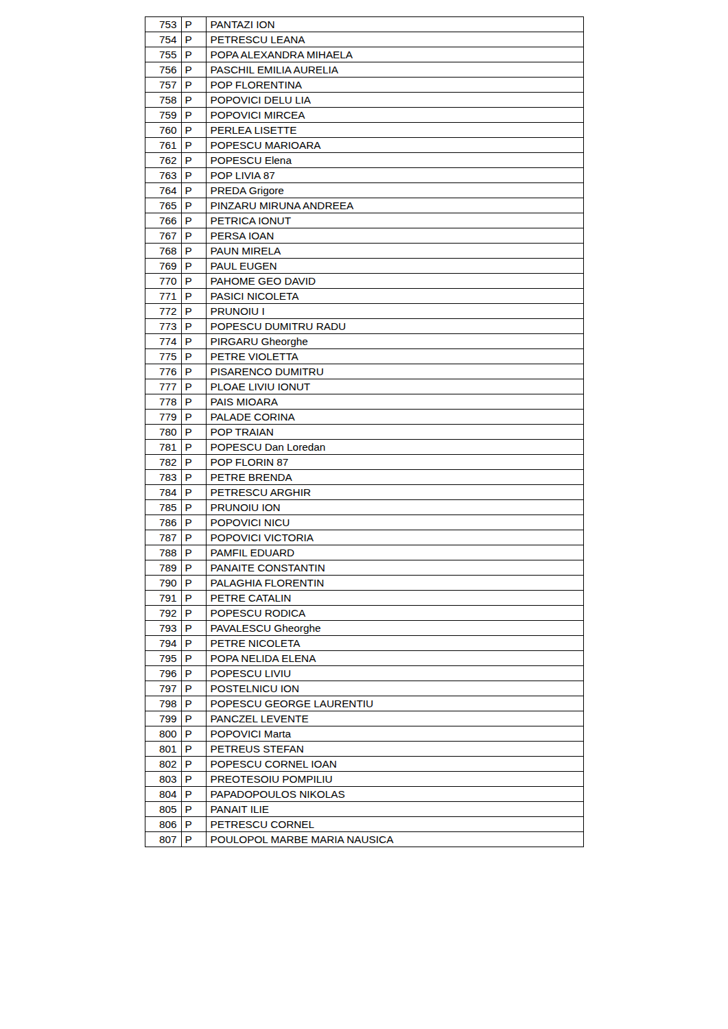| 753 | P | PANTAZI ION |
| 754 | P | PETRESCU LEANA |
| 755 | P | POPA ALEXANDRA MIHAELA |
| 756 | P | PASCHIL EMILIA AURELIA |
| 757 | P | POP FLORENTINA |
| 758 | P | POPOVICI DELU LIA |
| 759 | P | POPOVICI MIRCEA |
| 760 | P | PERLEA LISETTE |
| 761 | P | POPESCU MARIOARA |
| 762 | P | POPESCU Elena |
| 763 | P | POP LIVIA 87 |
| 764 | P | PREDA Grigore |
| 765 | P | PINZARU MIRUNA ANDREEA |
| 766 | P | PETRICA IONUT |
| 767 | P | PERSA IOAN |
| 768 | P | PAUN MIRELA |
| 769 | P | PAUL EUGEN |
| 770 | P | PAHOME GEO DAVID |
| 771 | P | PASICI NICOLETA |
| 772 | P | PRUNOIU I |
| 773 | P | POPESCU DUMITRU RADU |
| 774 | P | PIRGARU Gheorghe |
| 775 | P | PETRE VIOLETTA |
| 776 | P | PISARENCO DUMITRU |
| 777 | P | PLOAE LIVIU IONUT |
| 778 | P | PAIS MIOARA |
| 779 | P | PALADE CORINA |
| 780 | P | POP TRAIAN |
| 781 | P | POPESCU Dan Loredan |
| 782 | P | POP FLORIN 87 |
| 783 | P | PETRE BRENDA |
| 784 | P | PETRESCU ARGHIR |
| 785 | P | PRUNOIU ION |
| 786 | P | POPOVICI NICU |
| 787 | P | POPOVICI VICTORIA |
| 788 | P | PAMFIL EDUARD |
| 789 | P | PANAITE CONSTANTIN |
| 790 | P | PALAGHIA FLORENTIN |
| 791 | P | PETRE CATALIN |
| 792 | P | POPESCU RODICA |
| 793 | P | PAVALESCU Gheorghe |
| 794 | P | PETRE NICOLETA |
| 795 | P | POPA NELIDA ELENA |
| 796 | P | POPESCU LIVIU |
| 797 | P | POSTELNICU ION |
| 798 | P | POPESCU GEORGE LAURENTIU |
| 799 | P | PANCZEL LEVENTE |
| 800 | P | POPOVICI Marta |
| 801 | P | PETREUS STEFAN |
| 802 | P | POPESCU CORNEL IOAN |
| 803 | P | PREOTESOIU POMPILIU |
| 804 | P | PAPADOPOULOS NIKOLAS |
| 805 | P | PANAIT ILIE |
| 806 | P | PETRESCU CORNEL |
| 807 | P | POULOPOL MARBE MARIA NAUSICA |